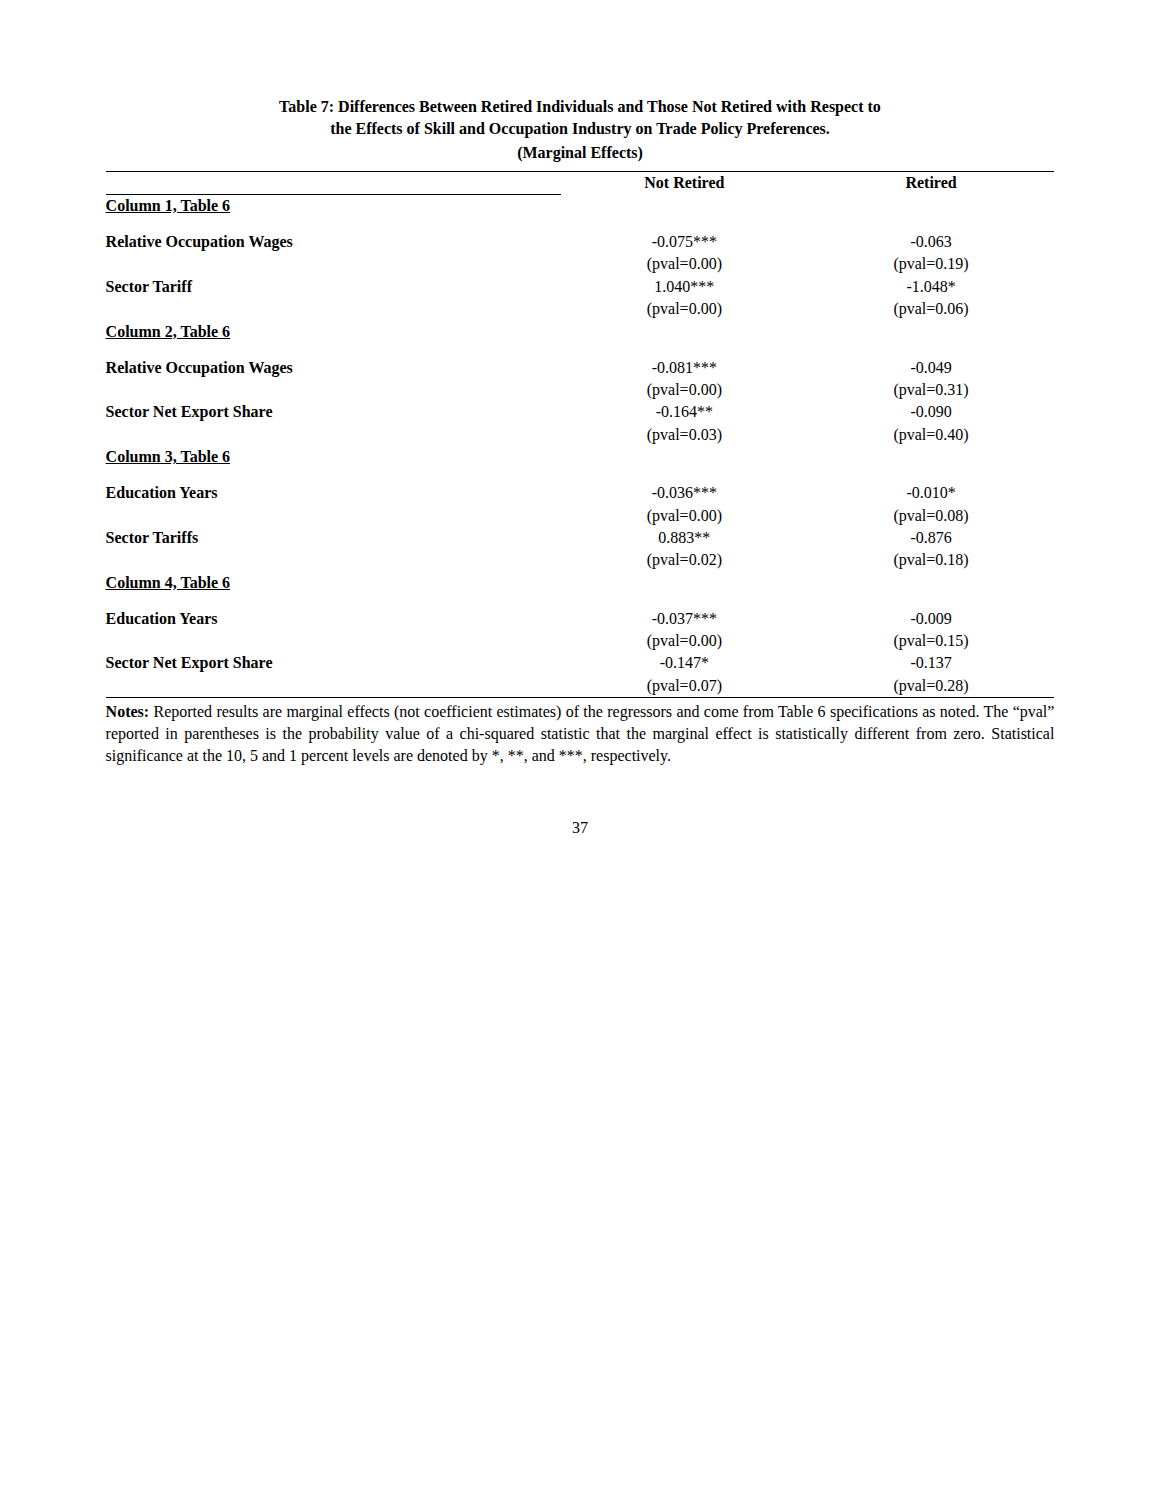Table 7: Differences Between Retired Individuals and Those Not Retired with Respect to
the Effects of Skill and Occupation Industry on Trade Policy Preferences.
(Marginal Effects)
| | Not Retired | Retired |
| Column 1, Table 6 | | |
| Relative Occupation Wages | -0.075*** | -0.063 |
| | (pval=0.00) | (pval=0.19) |
| Sector Tariff | 1.040*** | -1.048* |
| | (pval=0.00) | (pval=0.06) |
| Column 2, Table 6 | | |
| Relative Occupation Wages | -0.081*** | -0.049 |
| | (pval=0.00) | (pval=0.31) |
| Sector Net Export Share | -0.164** | -0.090 |
| | (pval=0.03) | (pval=0.40) |
| Column 3, Table 6 | | |
| Education Years | -0.036*** | -0.010* |
| | (pval=0.00) | (pval=0.08) |
| Sector Tariffs | 0.883** | -0.876 |
| | (pval=0.02) | (pval=0.18) |
| Column 4, Table 6 | | |
| Education Years | -0.037*** | -0.009 |
| | (pval=0.00) | (pval=0.15) |
| Sector Net Export Share | -0.147* | -0.137 |
| | (pval=0.07) | (pval=0.28) |
Notes: Reported results are marginal effects (not coefficient estimates) of the regressors and come from Table 6 specifications as noted. The “pval” reported in parentheses is the probability value of a chi-squared statistic that the marginal effect is statistically different from zero. Statistical significance at the 10, 5 and 1 percent levels are denoted by *, **, and ***, respectively.
37